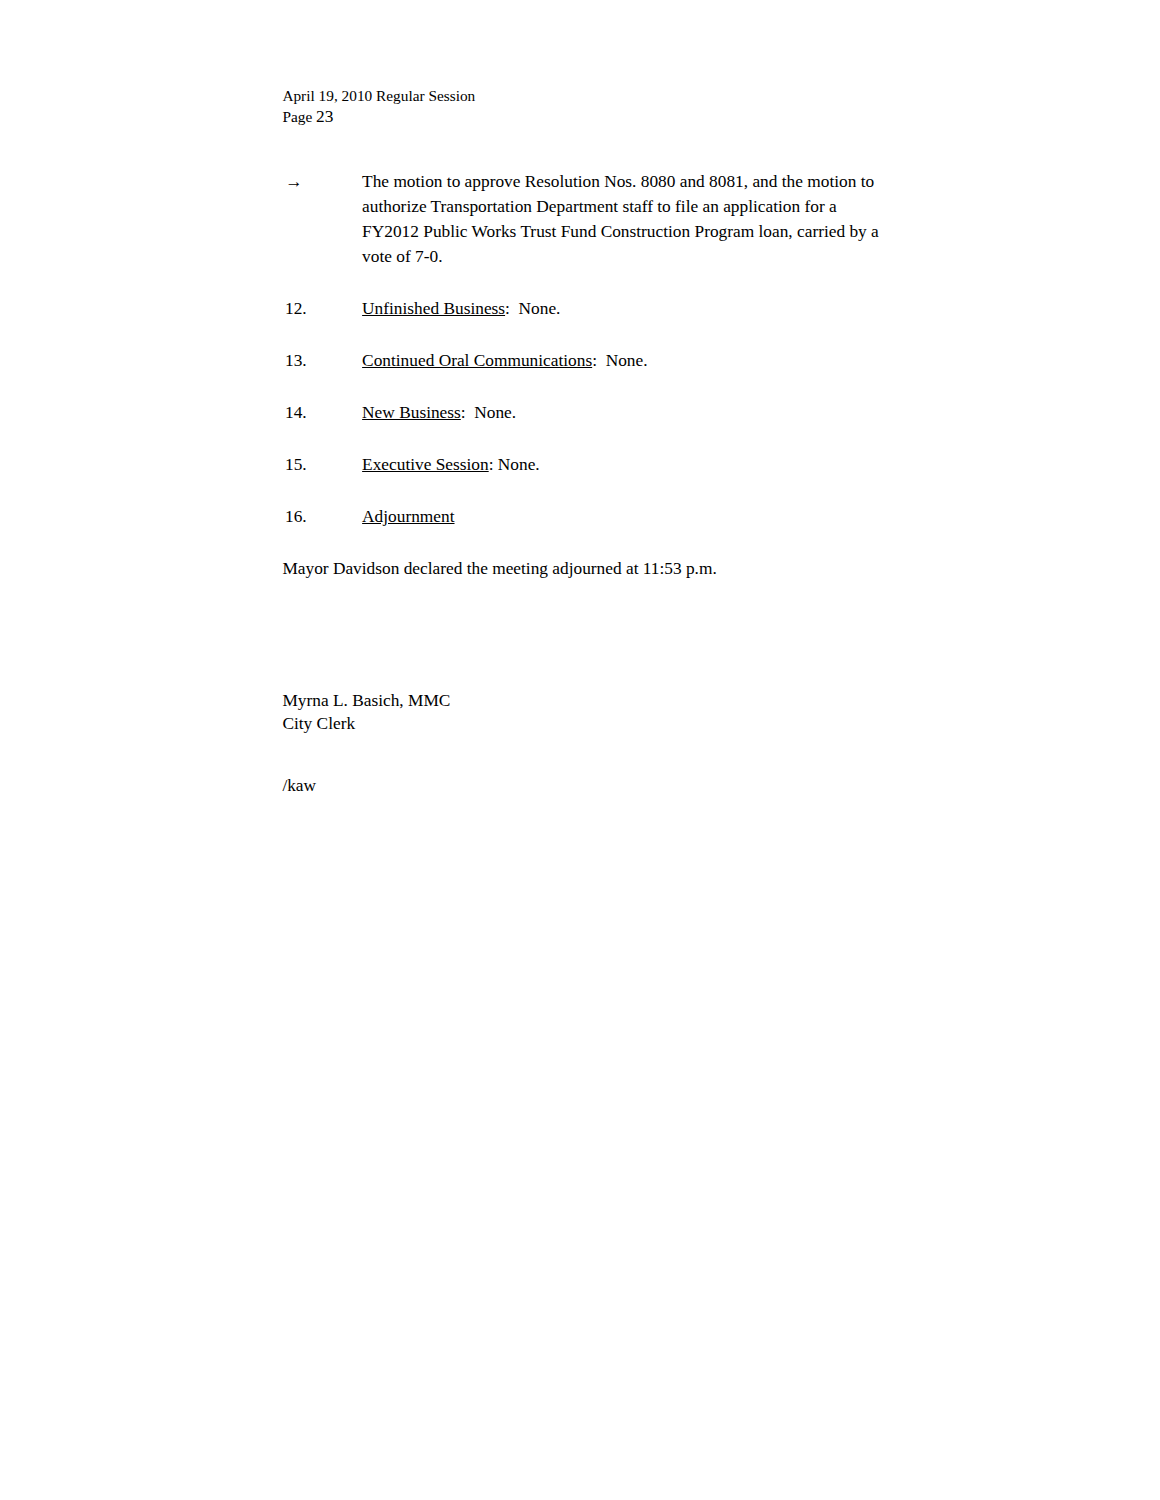April 19, 2010 Regular Session
Page 23
→
The motion to approve Resolution Nos. 8080 and 8081, and the motion to authorize Transportation Department staff to file an application for a FY2012 Public Works Trust Fund Construction Program loan, carried by a vote of 7-0.
12.
Unfinished Business: None.
13.
Continued Oral Communications: None.
14.
New Business: None.
15.
Executive Session: None.
16.
Adjournment
Mayor Davidson declared the meeting adjourned at 11:53 p.m.
Myrna L. Basich, MMC
City Clerk
/kaw